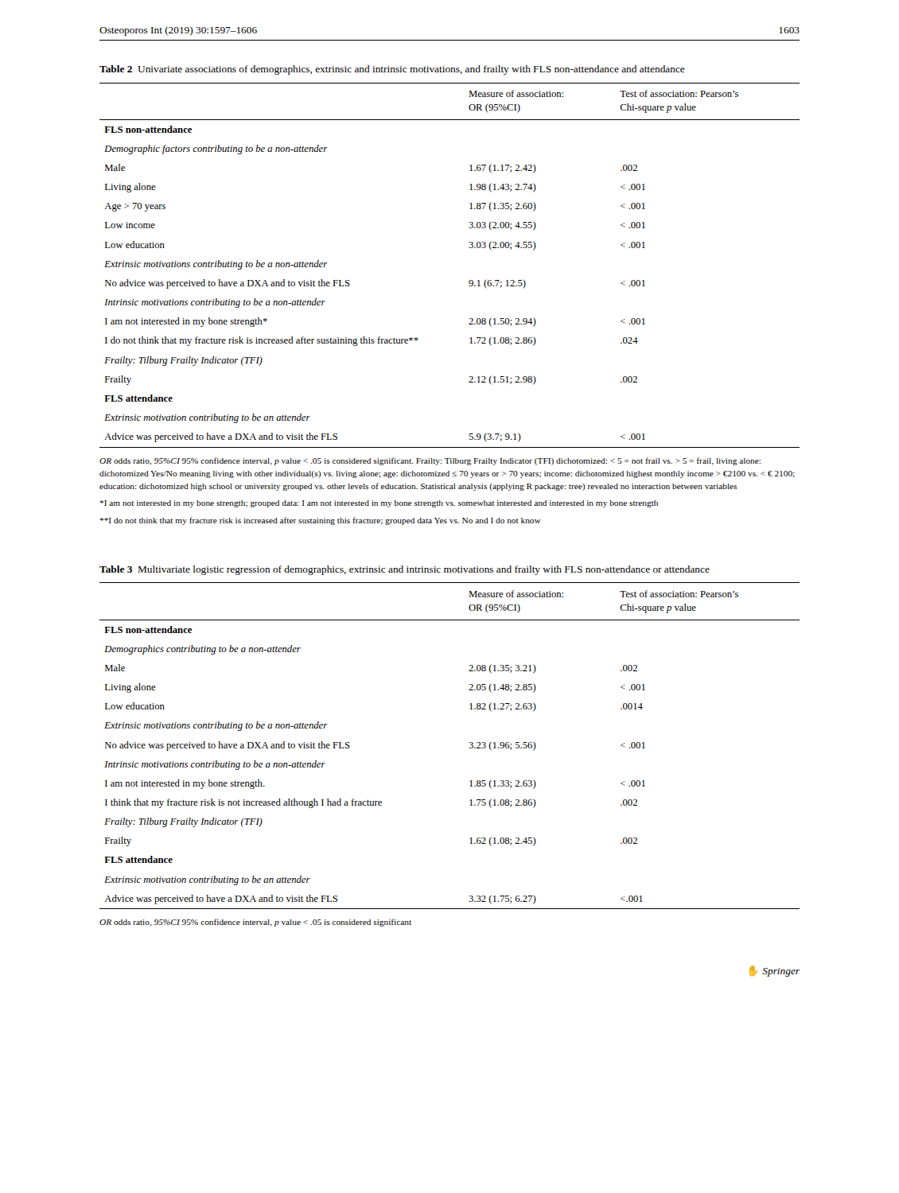Osteoporos Int (2019) 30:1597–1606 1603
Table 2 Univariate associations of demographics, extrinsic and intrinsic motivations, and frailty with FLS non-attendance and attendance
| | Measure of association: OR (95%CI) | Test of association: Pearson’s Chi-square p value |
| --- | --- | --- |
| FLS non-attendance | | |
| Demographic factors contributing to be a non-attender | | |
| Male | 1.67 (1.17; 2.42) | .002 |
| Living alone | 1.98 (1.43; 2.74) | < .001 |
| Age > 70 years | 1.87 (1.35; 2.60) | < .001 |
| Low income | 3.03 (2.00; 4.55) | < .001 |
| Low education | 3.03 (2.00; 4.55) | < .001 |
| Extrinsic motivations contributing to be a non-attender | | |
| No advice was perceived to have a DXA and to visit the FLS | 9.1 (6.7; 12.5) | < .001 |
| Intrinsic motivations contributing to be a non-attender | | |
| I am not interested in my bone strength* | 2.08 (1.50; 2.94) | < .001 |
| I do not think that my fracture risk is increased after sustaining this fracture** | 1.72 (1.08; 2.86) | .024 |
| Frailty: Tilburg Frailty Indicator (TFI) | | |
| Frailty | 2.12 (1.51; 2.98) | .002 |
| FLS attendance | | |
| Extrinsic motivation contributing to be an attender | | |
| Advice was perceived to have a DXA and to visit the FLS | 5.9 (3.7; 9.1) | < .001 |
OR odds ratio, 95%CI 95% confidence interval, p value < .05 is considered significant. Frailty: Tilburg Frailty Indicator (TFI) dichotomized: < 5 = not frail vs. > 5 = frail, living alone: dichotomized Yes/No meaning living with other individual(s) vs. living alone; age: dichotomized ≤ 70 years or > 70 years; income: dichotomized highest monthly income > €2100 vs. < € 2100; education: dichotomized high school or university grouped vs. other levels of education. Statistical analysis (applying R package: tree) revealed no interaction between variables
*I am not interested in my bone strength; grouped data: I am not interested in my bone strength vs. somewhat interested and interested in my bone strength
**I do not think that my fracture risk is increased after sustaining this fracture; grouped data Yes vs. No and I do not know
Table 3 Multivariate logistic regression of demographics, extrinsic and intrinsic motivations and frailty with FLS non-attendance or attendance
| | Measure of association: OR (95%CI) | Test of association: Pearson’s Chi-square p value |
| --- | --- | --- |
| FLS non-attendance | | |
| Demographics contributing to be a non-attender | | |
| Male | 2.08 (1.35; 3.21) | .002 |
| Living alone | 2.05 (1.48; 2.85) | < .001 |
| Low education | 1.82 (1.27; 2.63) | .0014 |
| Extrinsic motivations contributing to be a non-attender | | |
| No advice was perceived to have a DXA and to visit the FLS | 3.23 (1.96; 5.56) | < .001 |
| Intrinsic motivations contributing to be a non-attender | | |
| I am not interested in my bone strength. | 1.85 (1.33; 2.63) | < .001 |
| I think that my fracture risk is not increased although I had a fracture | 1.75 (1.08; 2.86) | .002 |
| Frailty: Tilburg Frailty Indicator (TFI) | | |
| Frailty | 1.62 (1.08; 2.45) | .002 |
| FLS attendance | | |
| Extrinsic motivation contributing to be an attender | | |
| Advice was perceived to have a DXA and to visit the FLS | 3.32 (1.75; 6.27) | <.001 |
OR odds ratio, 95%CI 95% confidence interval, p value < .05 is considered significant
✋ Springer